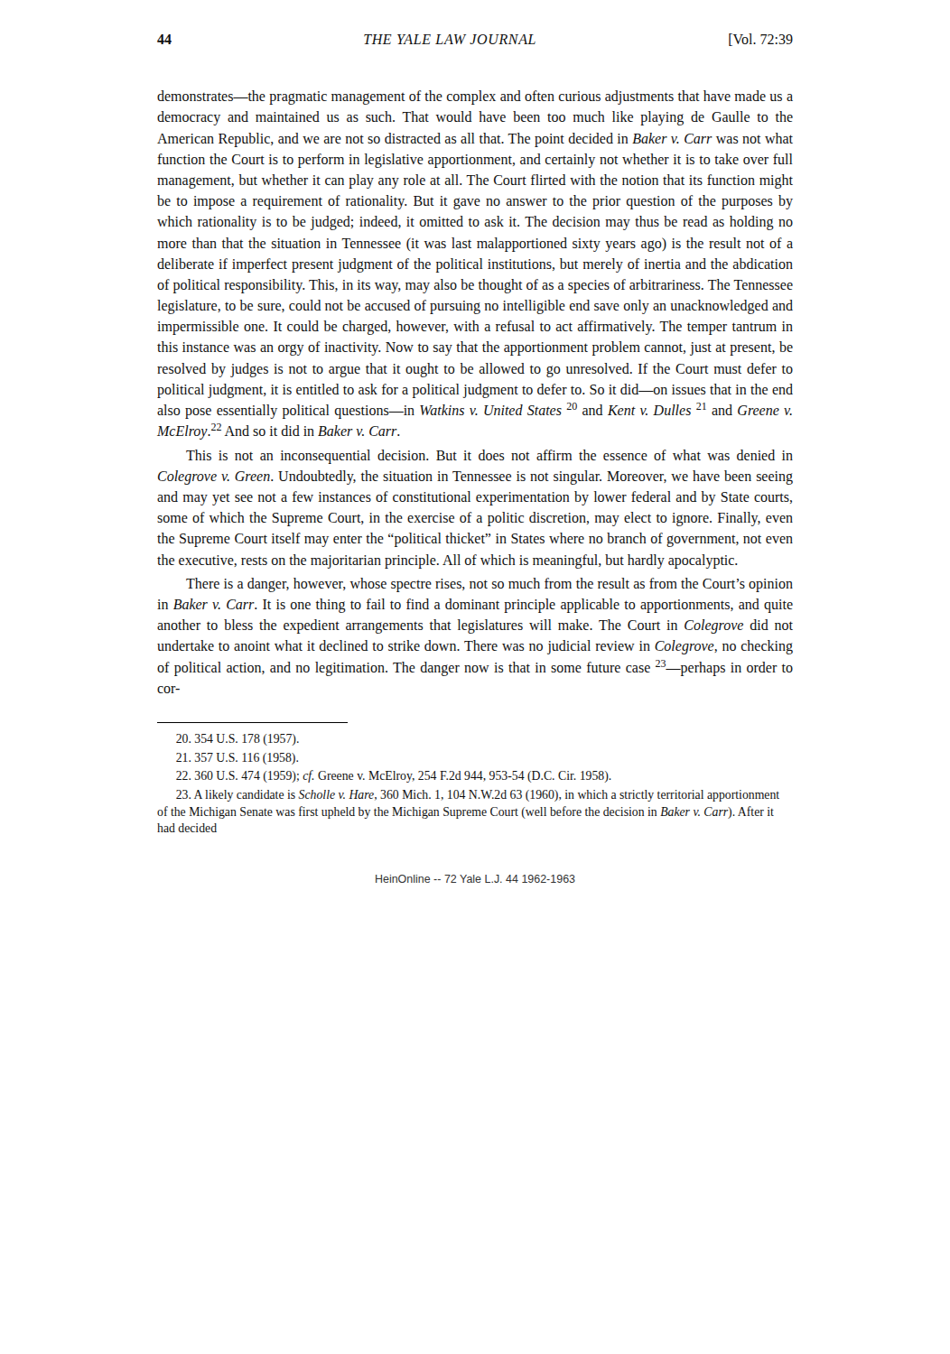44 THE YALE LAW JOURNAL [Vol. 72:39
demonstrates—the pragmatic management of the complex and often curious adjustments that have made us a democracy and maintained us as such. That would have been too much like playing de Gaulle to the American Republic, and we are not so distracted as all that. The point decided in Baker v. Carr was not what function the Court is to perform in legislative apportionment, and certainly not whether it is to take over full management, but whether it can play any role at all. The Court flirted with the notion that its function might be to impose a requirement of rationality. But it gave no answer to the prior question of the purposes by which rationality is to be judged; indeed, it omitted to ask it. The decision may thus be read as holding no more than that the situation in Tennessee (it was last malapportioned sixty years ago) is the result not of a deliberate if imperfect present judgment of the political institutions, but merely of inertia and the abdication of political responsibility. This, in its way, may also be thought of as a species of arbitrariness. The Tennessee legislature, to be sure, could not be accused of pursuing no intelligible end save only an unacknowledged and impermissible one. It could be charged, however, with a refusal to act affirmatively. The temper tantrum in this instance was an orgy of inactivity. Now to say that the apportionment problem cannot, just at present, be resolved by judges is not to argue that it ought to be allowed to go unresolved. If the Court must defer to political judgment, it is entitled to ask for a political judgment to defer to. So it did—on issues that in the end also pose essentially political questions—in Watkins v. United States 20 and Kent v. Dulles 21 and Greene v. McElroy.22 And so it did in Baker v. Carr.
This is not an inconsequential decision. But it does not affirm the essence of what was denied in Colegrove v. Green. Undoubtedly, the situation in Tennessee is not singular. Moreover, we have been seeing and may yet see not a few instances of constitutional experimentation by lower federal and by State courts, some of which the Supreme Court, in the exercise of a politic discretion, may elect to ignore. Finally, even the Supreme Court itself may enter the “political thicket” in States where no branch of government, not even the executive, rests on the majoritarian principle. All of which is meaningful, but hardly apocalyptic.
There is a danger, however, whose spectre rises, not so much from the result as from the Court’s opinion in Baker v. Carr. It is one thing to fail to find a dominant principle applicable to apportionments, and quite another to bless the expedient arrangements that legislatures will make. The Court in Colegrove did not undertake to anoint what it declined to strike down. There was no judicial review in Colegrove, no checking of political action, and no legitimation. The danger now is that in some future case 23—perhaps in order to cor-
20. 354 U.S. 178 (1957).
21. 357 U.S. 116 (1958).
22. 360 U.S. 474 (1959); cf. Greene v. McElroy, 254 F.2d 944, 953-54 (D.C. Cir. 1958).
23. A likely candidate is Scholle v. Hare, 360 Mich. 1, 104 N.W.2d 63 (1960), in which a strictly territorial apportionment of the Michigan Senate was first upheld by the Michigan Supreme Court (well before the decision in Baker v. Carr). After it had decided
HeinOnline -- 72 Yale L.J. 44 1962-1963